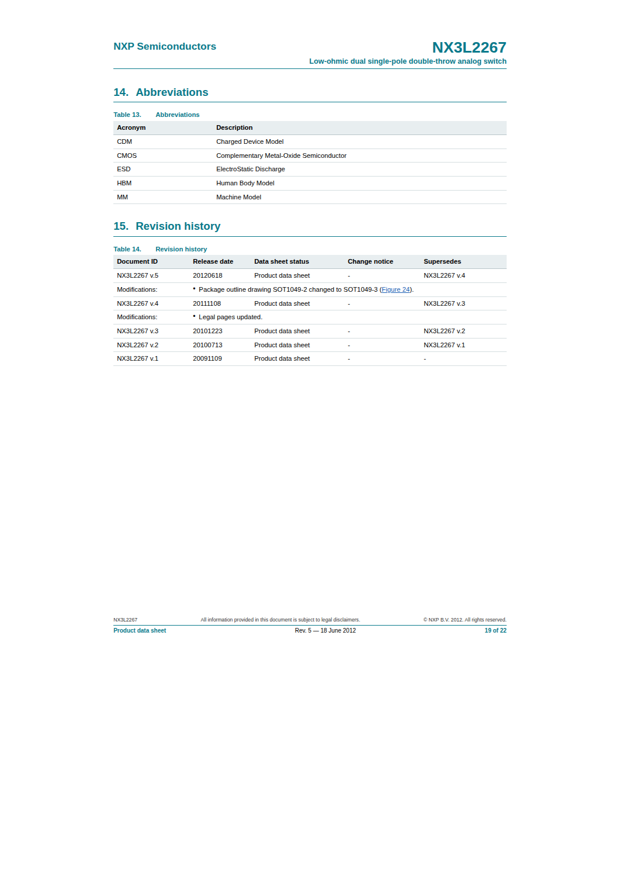NXP Semiconductors
NX3L2267
Low-ohmic dual single-pole double-throw analog switch
14. Abbreviations
Table 13. Abbreviations
| Acronym | Description |
| --- | --- |
| CDM | Charged Device Model |
| CMOS | Complementary Metal-Oxide Semiconductor |
| ESD | ElectroStatic Discharge |
| HBM | Human Body Model |
| MM | Machine Model |
15. Revision history
Table 14. Revision history
| Document ID | Release date | Data sheet status | Change notice | Supersedes |
| --- | --- | --- | --- | --- |
| NX3L2267 v.5 | 20120618 | Product data sheet | - | NX3L2267 v.4 |
| Modifications: | • Package outline drawing SOT1049-2 changed to SOT1049-3 ( Figure 24 ). |
| NX3L2267 v.4 | 20111108 | Product data sheet | - | NX3L2267 v.3 |
| Modifications: | • Legal pages updated. |
| NX3L2267 v.3 | 20101223 | Product data sheet | - | NX3L2267 v.2 |
| NX3L2267 v.2 | 20100713 | Product data sheet | - | NX3L2267 v.1 |
| NX3L2267 v.1 | 20091109 | Product data sheet | - | - |
NX3L2267
All information provided in this document is subject to legal disclaimers.
© NXP B.V. 2012. All rights reserved.
Product data sheet
Rev. 5 — 18 June 2012
19 of 22